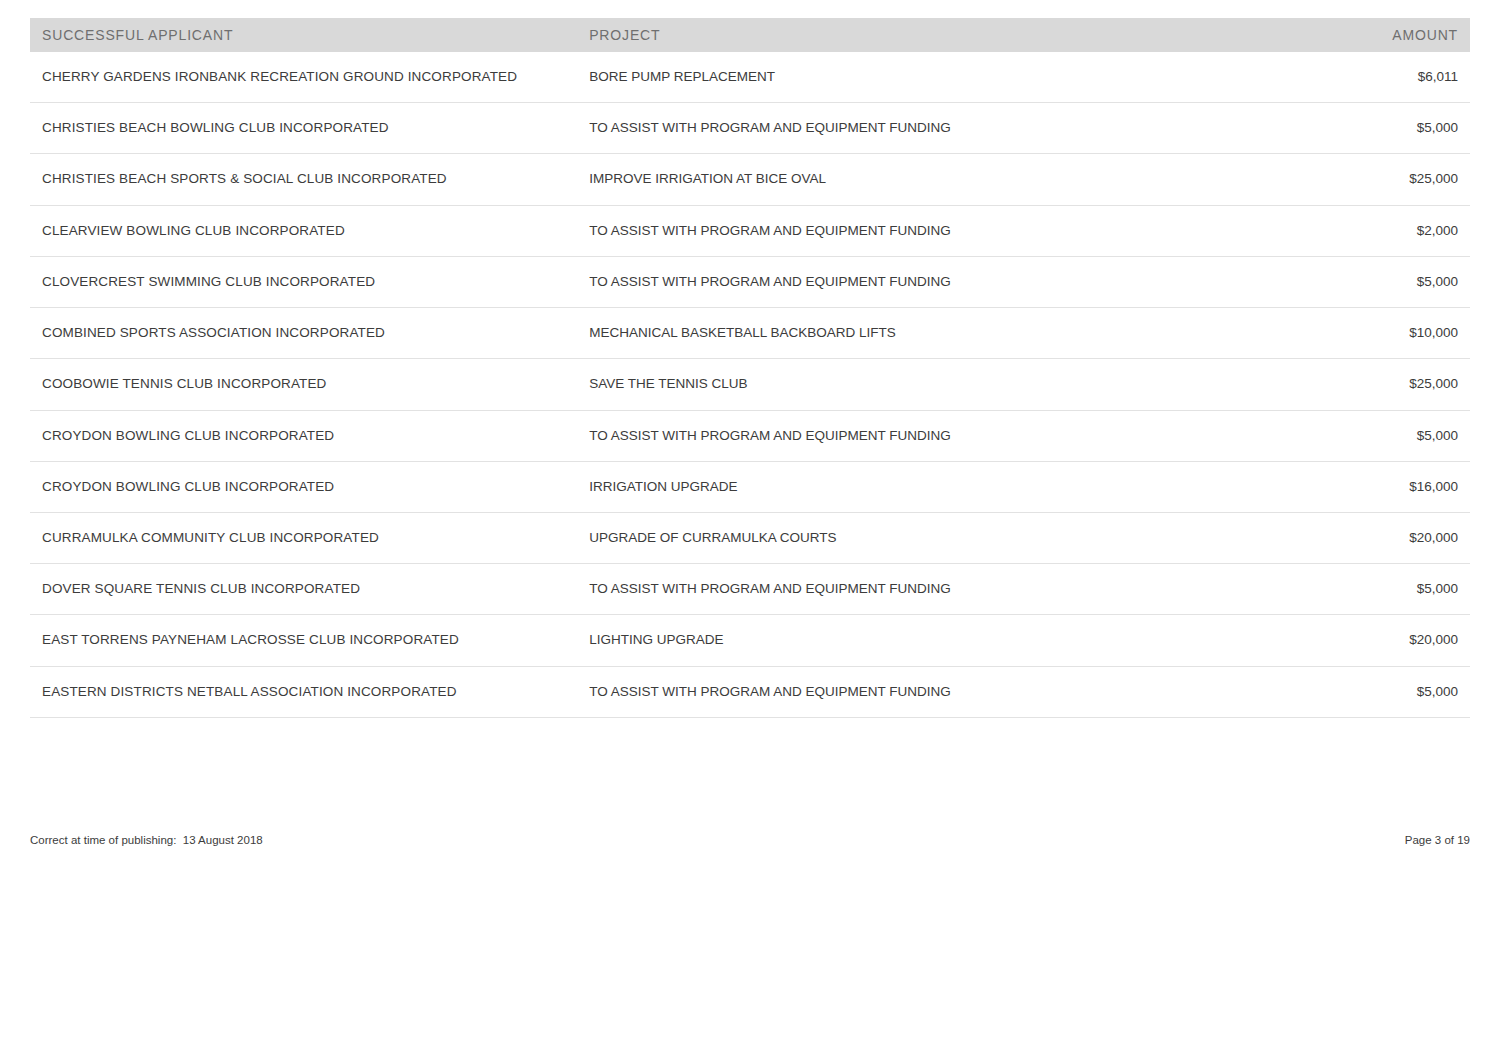| SUCCESSFUL APPLICANT | PROJECT | AMOUNT |
| --- | --- | --- |
| CHERRY GARDENS IRONBANK RECREATION GROUND INCORPORATED | BORE PUMP REPLACEMENT | $6,011 |
| CHRISTIES BEACH BOWLING CLUB INCORPORATED | TO ASSIST WITH PROGRAM AND EQUIPMENT FUNDING | $5,000 |
| CHRISTIES BEACH SPORTS & SOCIAL CLUB INCORPORATED | IMPROVE IRRIGATION AT BICE OVAL | $25,000 |
| CLEARVIEW BOWLING CLUB INCORPORATED | TO ASSIST WITH PROGRAM AND EQUIPMENT FUNDING | $2,000 |
| CLOVERCREST SWIMMING CLUB INCORPORATED | TO ASSIST WITH PROGRAM AND EQUIPMENT FUNDING | $5,000 |
| COMBINED SPORTS ASSOCIATION INCORPORATED | MECHANICAL BASKETBALL BACKBOARD LIFTS | $10,000 |
| COOBOWIE TENNIS CLUB INCORPORATED | SAVE THE TENNIS CLUB | $25,000 |
| CROYDON BOWLING CLUB INCORPORATED | TO ASSIST WITH PROGRAM AND EQUIPMENT FUNDING | $5,000 |
| CROYDON BOWLING CLUB INCORPORATED | IRRIGATION UPGRADE | $16,000 |
| CURRAMULKA COMMUNITY CLUB INCORPORATED | UPGRADE OF CURRAMULKA COURTS | $20,000 |
| DOVER SQUARE TENNIS CLUB INCORPORATED | TO ASSIST WITH PROGRAM AND EQUIPMENT FUNDING | $5,000 |
| EAST TORRENS PAYNEHAM LACROSSE CLUB INCORPORATED | LIGHTING UPGRADE | $20,000 |
| EASTERN DISTRICTS NETBALL ASSOCIATION INCORPORATED | TO ASSIST WITH PROGRAM AND EQUIPMENT FUNDING | $5,000 |
Correct at time of publishing: 13 August 2018 Page 3 of 19